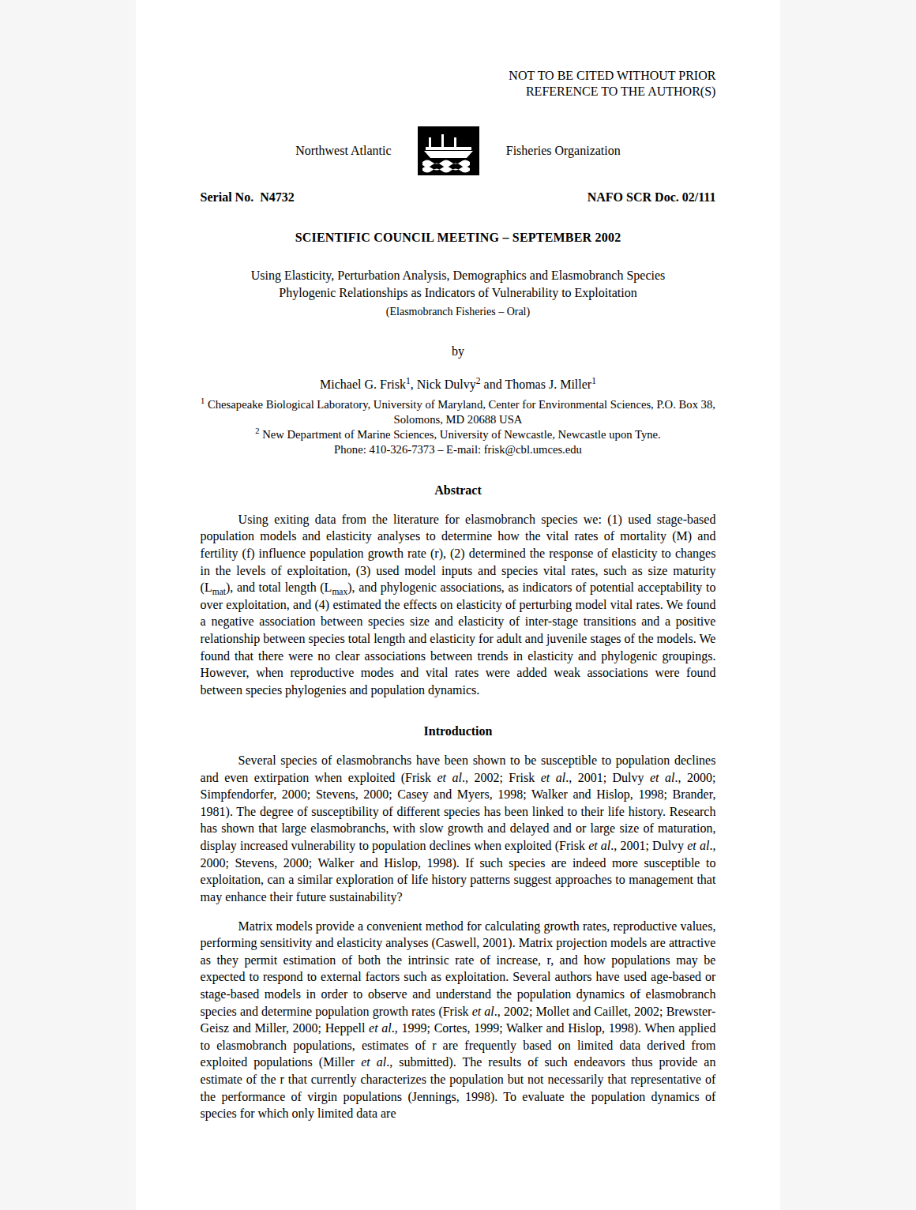NOT TO BE CITED WITHOUT PRIOR
REFERENCE TO THE AUTHOR(S)
Northwest Atlantic Fisheries Organization
Serial No. N4732 NAFO SCR Doc. 02/111
SCIENTIFIC COUNCIL MEETING – SEPTEMBER 2002
Using Elasticity, Perturbation Analysis, Demographics and Elasmobranch Species
Phylogenic Relationships as Indicators of Vulnerability to Exploitation
(Elasmobranch Fisheries – Oral)
by
Michael G. Frisk1, Nick Dulvy2 and Thomas J. Miller1
1 Chesapeake Biological Laboratory, University of Maryland, Center for Environmental Sciences, P.O. Box 38,
Solomons, MD 20688 USA
2 New Department of Marine Sciences, University of Newcastle, Newcastle upon Tyne.
Phone: 410-326-7373 – E-mail: frisk@cbl.umces.edu
Abstract
Using exiting data from the literature for elasmobranch species we: (1) used stage-based population models and elasticity analyses to determine how the vital rates of mortality (M) and fertility (f) influence population growth rate (r), (2) determined the response of elasticity to changes in the levels of exploitation, (3) used model inputs and species vital rates, such as size maturity (Lmat), and total length (Lmax), and phylogenic associations, as indicators of potential acceptability to over exploitation, and (4) estimated the effects on elasticity of perturbing model vital rates. We found a negative association between species size and elasticity of inter-stage transitions and a positive relationship between species total length and elasticity for adult and juvenile stages of the models. We found that there were no clear associations between trends in elasticity and phylogenic groupings. However, when reproductive modes and vital rates were added weak associations were found between species phylogenies and population dynamics.
Introduction
Several species of elasmobranchs have been shown to be susceptible to population declines and even extirpation when exploited (Frisk et al., 2002; Frisk et al., 2001; Dulvy et al., 2000; Simpfendorfer, 2000; Stevens, 2000; Casey and Myers, 1998; Walker and Hislop, 1998; Brander, 1981). The degree of susceptibility of different species has been linked to their life history. Research has shown that large elasmobranchs, with slow growth and delayed and or large size of maturation, display increased vulnerability to population declines when exploited (Frisk et al., 2001; Dulvy et al., 2000; Stevens, 2000; Walker and Hislop, 1998). If such species are indeed more susceptible to exploitation, can a similar exploration of life history patterns suggest approaches to management that may enhance their future sustainability?
Matrix models provide a convenient method for calculating growth rates, reproductive values, performing sensitivity and elasticity analyses (Caswell, 2001). Matrix projection models are attractive as they permit estimation of both the intrinsic rate of increase, r, and how populations may be expected to respond to external factors such as exploitation. Several authors have used age-based or stage-based models in order to observe and understand the population dynamics of elasmobranch species and determine population growth rates (Frisk et al., 2002; Mollet and Caillet, 2002; Brewster-Geisz and Miller, 2000; Heppell et al., 1999; Cortes, 1999; Walker and Hislop, 1998). When applied to elasmobranch populations, estimates of r are frequently based on limited data derived from exploited populations (Miller et al., submitted). The results of such endeavors thus provide an estimate of the r that currently characterizes the population but not necessarily that representative of the performance of virgin populations (Jennings, 1998). To evaluate the population dynamics of species for which only limited data are